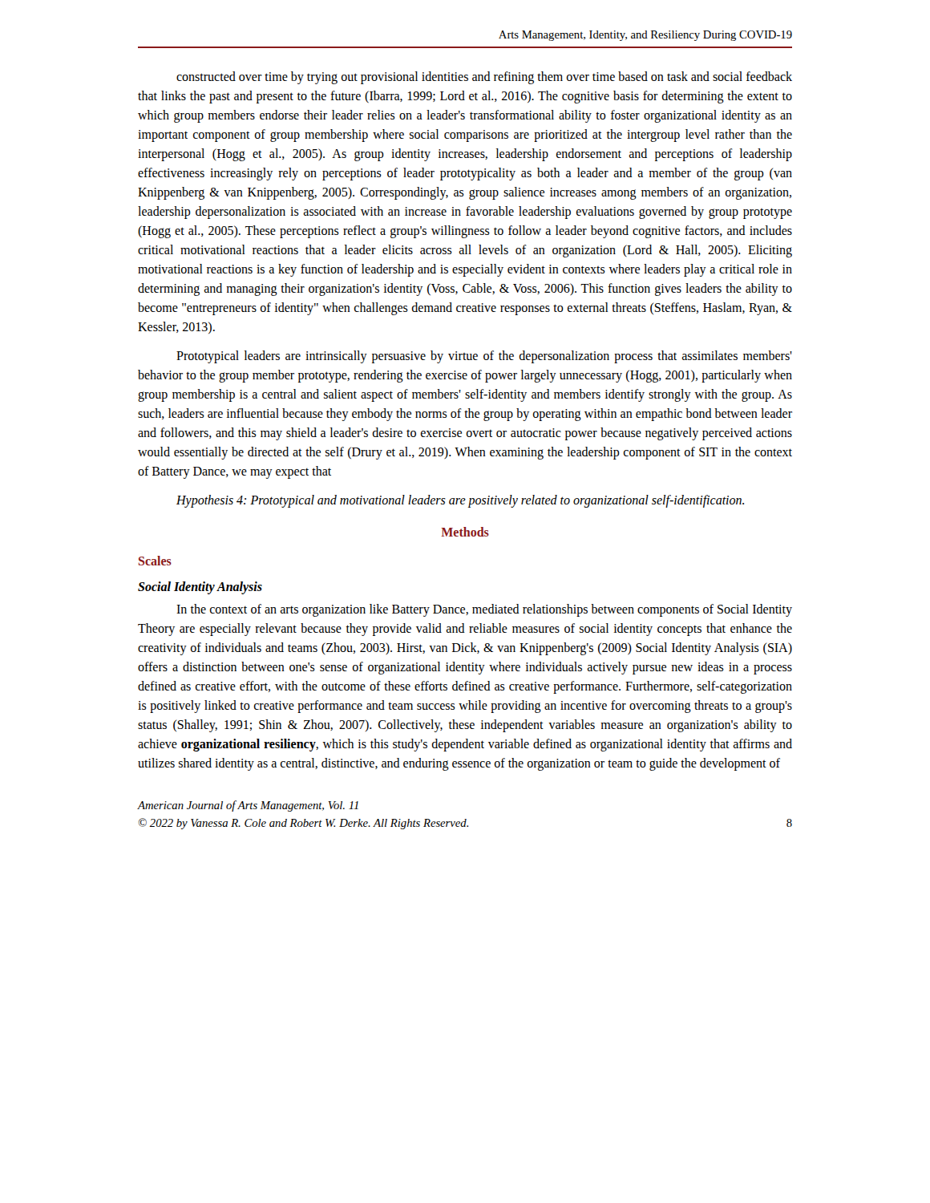Arts Management, Identity, and Resiliency During COVID-19
constructed over time by trying out provisional identities and refining them over time based on task and social feedback that links the past and present to the future (Ibarra, 1999; Lord et al., 2016). The cognitive basis for determining the extent to which group members endorse their leader relies on a leader's transformational ability to foster organizational identity as an important component of group membership where social comparisons are prioritized at the intergroup level rather than the interpersonal (Hogg et al., 2005). As group identity increases, leadership endorsement and perceptions of leadership effectiveness increasingly rely on perceptions of leader prototypicality as both a leader and a member of the group (van Knippenberg & van Knippenberg, 2005). Correspondingly, as group salience increases among members of an organization, leadership depersonalization is associated with an increase in favorable leadership evaluations governed by group prototype (Hogg et al., 2005). These perceptions reflect a group's willingness to follow a leader beyond cognitive factors, and includes critical motivational reactions that a leader elicits across all levels of an organization (Lord & Hall, 2005). Eliciting motivational reactions is a key function of leadership and is especially evident in contexts where leaders play a critical role in determining and managing their organization's identity (Voss, Cable, & Voss, 2006). This function gives leaders the ability to become "entrepreneurs of identity" when challenges demand creative responses to external threats (Steffens, Haslam, Ryan, & Kessler, 2013).
Prototypical leaders are intrinsically persuasive by virtue of the depersonalization process that assimilates members' behavior to the group member prototype, rendering the exercise of power largely unnecessary (Hogg, 2001), particularly when group membership is a central and salient aspect of members' self-identity and members identify strongly with the group. As such, leaders are influential because they embody the norms of the group by operating within an empathic bond between leader and followers, and this may shield a leader's desire to exercise overt or autocratic power because negatively perceived actions would essentially be directed at the self (Drury et al., 2019). When examining the leadership component of SIT in the context of Battery Dance, we may expect that
Hypothesis 4: Prototypical and motivational leaders are positively related to organizational self-identification.
Methods
Scales
Social Identity Analysis
In the context of an arts organization like Battery Dance, mediated relationships between components of Social Identity Theory are especially relevant because they provide valid and reliable measures of social identity concepts that enhance the creativity of individuals and teams (Zhou, 2003). Hirst, van Dick, & van Knippenberg's (2009) Social Identity Analysis (SIA) offers a distinction between one's sense of organizational identity where individuals actively pursue new ideas in a process defined as creative effort, with the outcome of these efforts defined as creative performance. Furthermore, self-categorization is positively linked to creative performance and team success while providing an incentive for overcoming threats to a group's status (Shalley, 1991; Shin & Zhou, 2007). Collectively, these independent variables measure an organization's ability to achieve organizational resiliency, which is this study's dependent variable defined as organizational identity that affirms and utilizes shared identity as a central, distinctive, and enduring essence of the organization or team to guide the development of
American Journal of Arts Management, Vol. 11
© 2022 by Vanessa R. Cole and Robert W. Derke. All Rights Reserved.
8